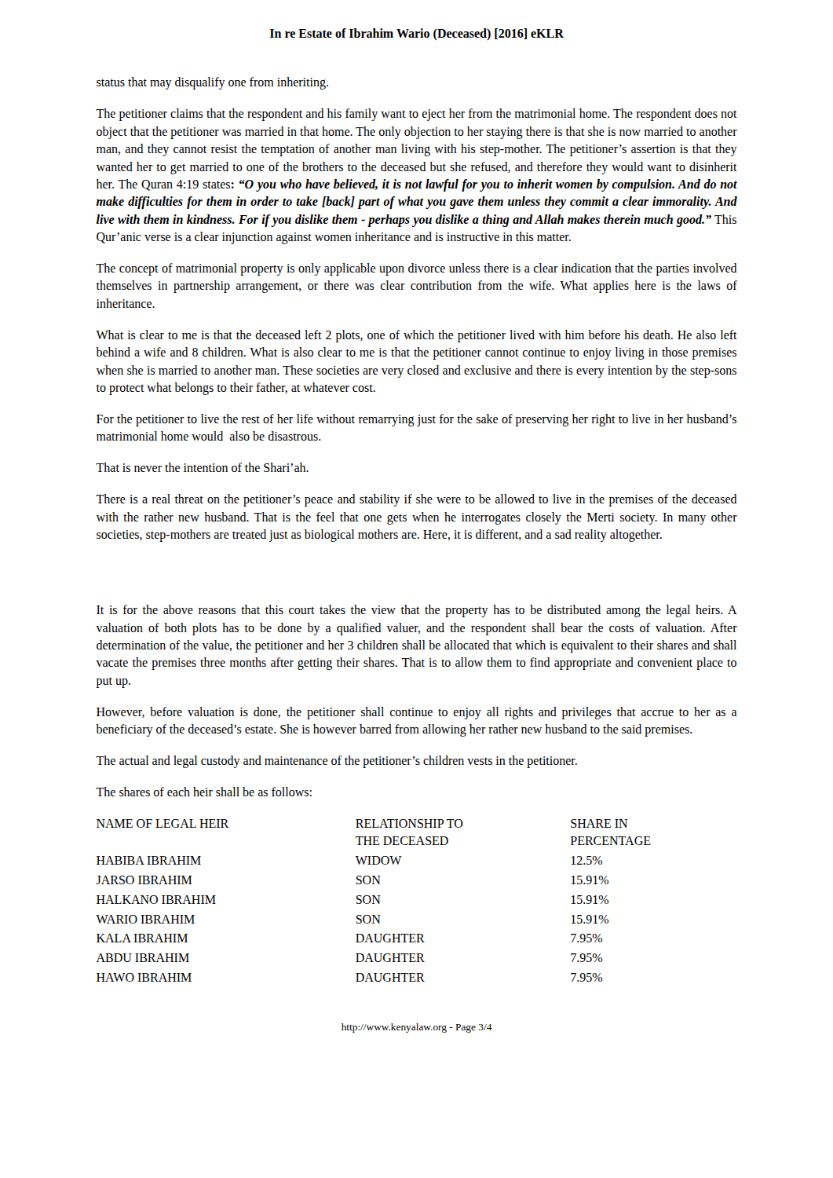In re Estate of Ibrahim Wario (Deceased) [2016] eKLR
status that may disqualify one from inheriting.
The petitioner claims that the respondent and his family want to eject her from the matrimonial home. The respondent does not object that the petitioner was married in that home. The only objection to her staying there is that she is now married to another man, and they cannot resist the temptation of another man living with his step-mother. The petitioner’s assertion is that they wanted her to get married to one of the brothers to the deceased but she refused, and therefore they would want to disinherit her. The Quran 4:19 states: “O you who have believed, it is not lawful for you to inherit women by compulsion. And do not make difficulties for them in order to take [back] part of what you gave them unless they commit a clear immorality. And live with them in kindness. For if you dislike them - perhaps you dislike a thing and Allah makes therein much good.” This Qur’anic verse is a clear injunction against women inheritance and is instructive in this matter.
The concept of matrimonial property is only applicable upon divorce unless there is a clear indication that the parties involved themselves in partnership arrangement, or there was clear contribution from the wife. What applies here is the laws of inheritance.
What is clear to me is that the deceased left 2 plots, one of which the petitioner lived with him before his death. He also left behind a wife and 8 children. What is also clear to me is that the petitioner cannot continue to enjoy living in those premises when she is married to another man. These societies are very closed and exclusive and there is every intention by the step-sons to protect what belongs to their father, at whatever cost.
For the petitioner to live the rest of her life without remarrying just for the sake of preserving her right to live in her husband’s matrimonial home would also be disastrous.
That is never the intention of the Shari’ah.
There is a real threat on the petitioner’s peace and stability if she were to be allowed to live in the premises of the deceased with the rather new husband. That is the feel that one gets when he interrogates closely the Merti society. In many other societies, step-mothers are treated just as biological mothers are. Here, it is different, and a sad reality altogether.
It is for the above reasons that this court takes the view that the property has to be distributed among the legal heirs. A valuation of both plots has to be done by a qualified valuer, and the respondent shall bear the costs of valuation. After determination of the value, the petitioner and her 3 children shall be allocated that which is equivalent to their shares and shall vacate the premises three months after getting their shares. That is to allow them to find appropriate and convenient place to put up.
However, before valuation is done, the petitioner shall continue to enjoy all rights and privileges that accrue to her as a beneficiary of the deceased’s estate. She is however barred from allowing her rather new husband to the said premises.
The actual and legal custody and maintenance of the petitioner’s children vests in the petitioner.
The shares of each heir shall be as follows:
| NAME OF LEGAL HEIR | RELATIONSHIP TO THE DECEASED | SHARE IN PERCENTAGE |
| --- | --- | --- |
| HABIBA IBRAHIM | WIDOW | 12.5% |
| JARSO IBRAHIM | SON | 15.91% |
| HALKANO IBRAHIM | SON | 15.91% |
| WARIO IBRAHIM | SON | 15.91% |
| KALA IBRAHIM | DAUGHTER | 7.95% |
| ABDU IBRAHIM | DAUGHTER | 7.95% |
| HAWO IBRAHIM | DAUGHTER | 7.95% |
http://www.kenyalaw.org - Page 3/4